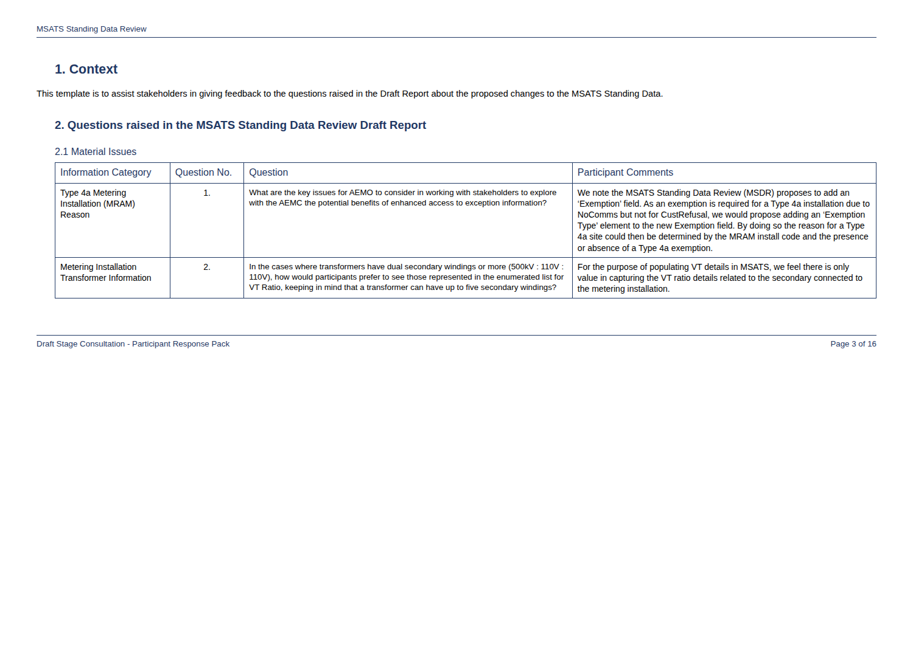MSATS Standing Data Review
1. Context
This template is to assist stakeholders in giving feedback to the questions raised in the Draft Report about the proposed changes to the MSATS Standing Data.
2. Questions raised in the MSATS Standing Data Review Draft Report
2.1 Material Issues
| Information Category | Question No. | Question | Participant Comments |
| --- | --- | --- | --- |
| Type 4a Metering Installation (MRAM) Reason | 1. | What are the key issues for AEMO to consider in working with stakeholders to explore with the AEMC the potential benefits of enhanced access to exception information? | We note the MSATS Standing Data Review (MSDR) proposes to add an ‘Exemption’ field. As an exemption is required for a Type 4a installation due to NoComms but not for CustRefusal, we would propose adding an ‘Exemption Type’ element to the new Exemption field. By doing so the reason for a Type 4a site could then be determined by the MRAM install code and the presence or absence of a Type 4a exemption. |
| Metering Installation Transformer Information | 2. | In the cases where transformers have dual secondary windings or more (500kV : 110V : 110V), how would participants prefer to see those represented in the enumerated list for VT Ratio, keeping in mind that a transformer can have up to five secondary windings? | For the purpose of populating VT details in MSATS, we feel there is only value in capturing the VT ratio details related to the secondary connected to the metering installation. |
Draft Stage Consultation - Participant Response Pack Page 3 of 16